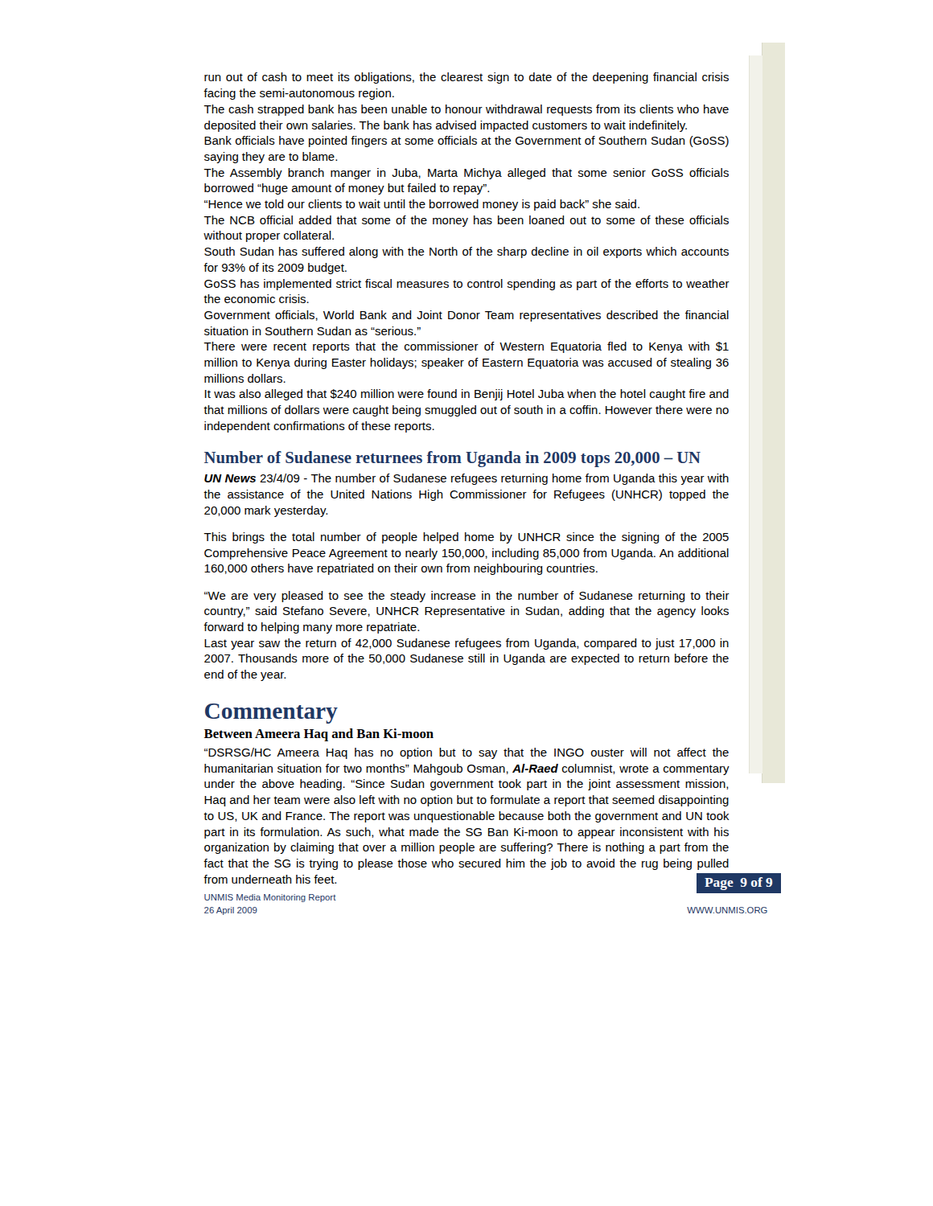run out of cash to meet its obligations, the clearest sign to date of the deepening financial crisis facing the semi-autonomous region.
The cash strapped bank has been unable to honour withdrawal requests from its clients who have deposited their own salaries. The bank has advised impacted customers to wait indefinitely.
Bank officials have pointed fingers at some officials at the Government of Southern Sudan (GoSS) saying they are to blame.
The Assembly branch manger in Juba, Marta Michya alleged that some senior GoSS officials borrowed “huge amount of money but failed to repay”.
“Hence we told our clients to wait until the borrowed money is paid back” she said.
The NCB official added that some of the money has been loaned out to some of these officials without proper collateral.
South Sudan has suffered along with the North of the sharp decline in oil exports which accounts for 93% of its 2009 budget.
GoSS has implemented strict fiscal measures to control spending as part of the efforts to weather the economic crisis.
Government officials, World Bank and Joint Donor Team representatives described the financial situation in Southern Sudan as “serious.”
There were recent reports that the commissioner of Western Equatoria fled to Kenya with $1 million to Kenya during Easter holidays; speaker of Eastern Equatoria was accused of stealing 36 millions dollars.
It was also alleged that $240 million were found in Benjij Hotel Juba when the hotel caught fire and that millions of dollars were caught being smuggled out of south in a coffin. However there were no independent confirmations of these reports.
Number of Sudanese returnees from Uganda in 2009 tops 20,000 – UN
UN News 23/4/09 - The number of Sudanese refugees returning home from Uganda this year with the assistance of the United Nations High Commissioner for Refugees (UNHCR) topped the 20,000 mark yesterday.
This brings the total number of people helped home by UNHCR since the signing of the 2005 Comprehensive Peace Agreement to nearly 150,000, including 85,000 from Uganda. An additional 160,000 others have repatriated on their own from neighbouring countries.
“We are very pleased to see the steady increase in the number of Sudanese returning to their country,” said Stefano Severe, UNHCR Representative in Sudan, adding that the agency looks forward to helping many more repatriate.
Last year saw the return of 42,000 Sudanese refugees from Uganda, compared to just 17,000 in 2007. Thousands more of the 50,000 Sudanese still in Uganda are expected to return before the end of the year.
Commentary
Between Ameera Haq and Ban Ki-moon
“DSRSG/HC Ameera Haq has no option but to say that the INGO ouster will not affect the humanitarian situation for two months” Mahgoub Osman, Al-Raed columnist, wrote a commentary under the above heading. “Since Sudan government took part in the joint assessment mission, Haq and her team were also left with no option but to formulate a report that seemed disappointing to US, UK and France. The report was unquestionable because both the government and UN took part in its formulation. As such, what made the SG Ban Ki-moon to appear inconsistent with his organization by claiming that over a million people are suffering? There is nothing a part from the fact that the SG is trying to please those who secured him the job to avoid the rug being pulled from underneath his feet.
Page 9 of 9
UNMIS Media Monitoring Report
26 April 2009
WWW.UNMIS.ORG